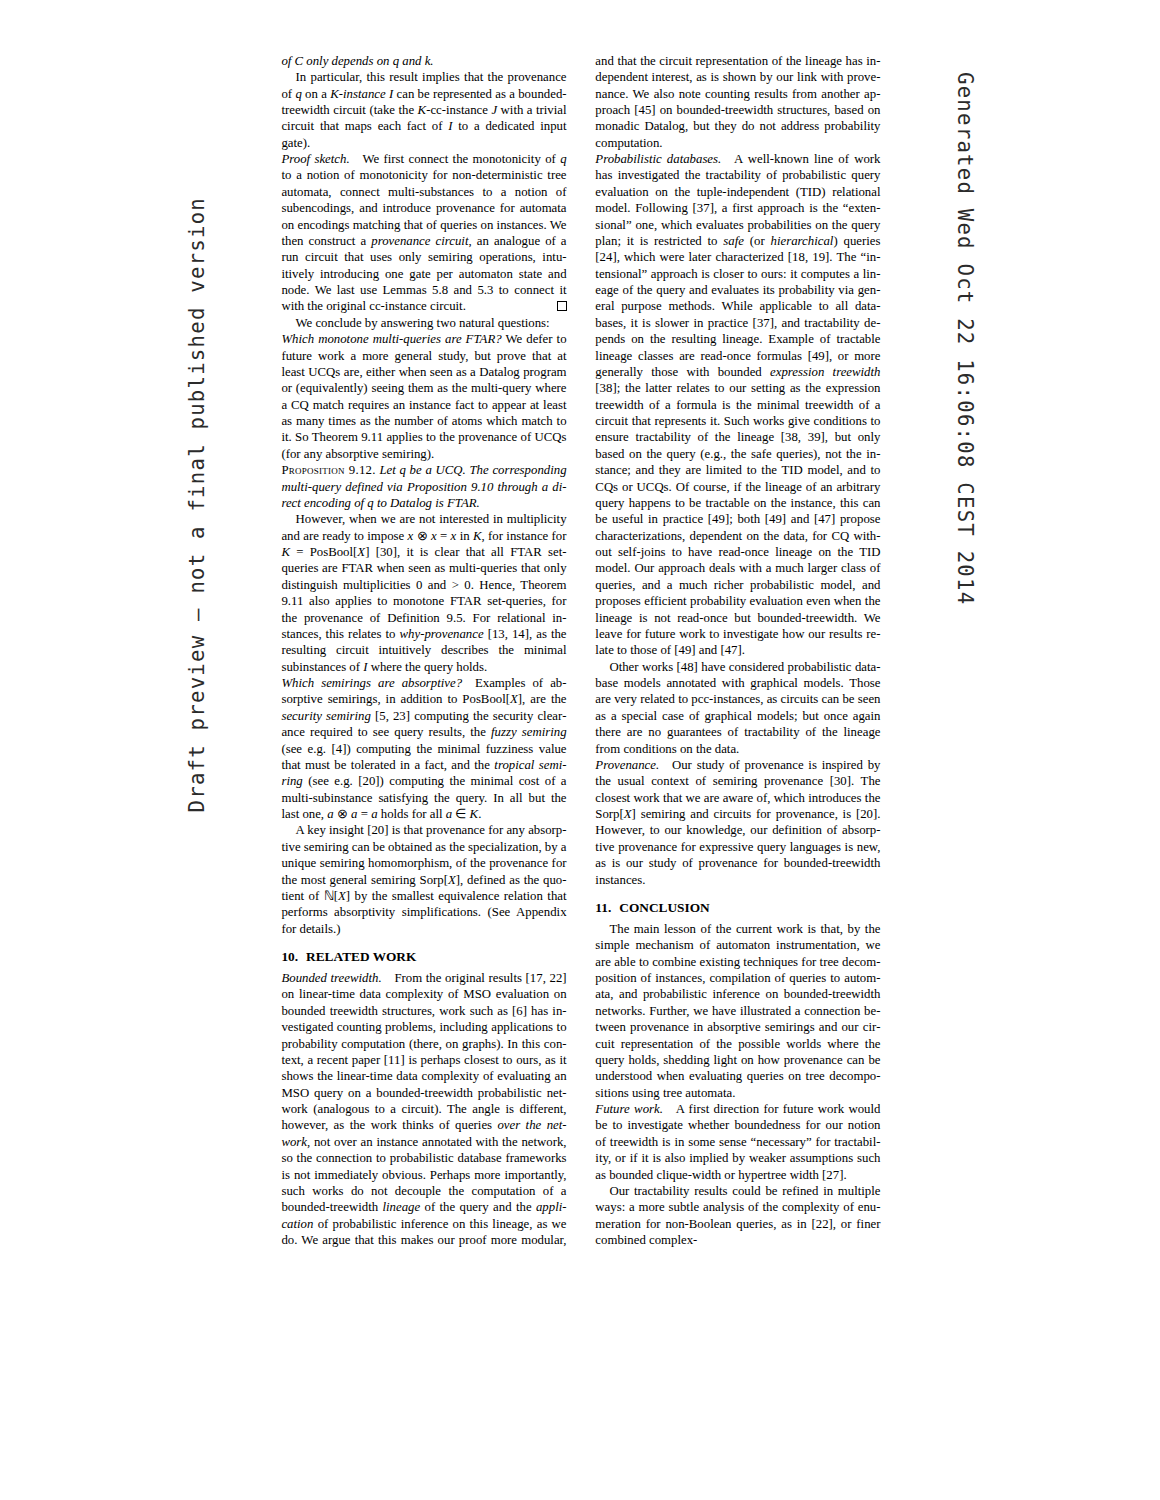Draft preview – not a final published version
Generated Wed Oct 22 16:06:08 CEST 2014
of C only depends on q and k.
In particular, this result implies that the provenance of q on a K-instance I can be represented as a bounded-treewidth circuit (take the K-cc-instance J with a trivial circuit that maps each fact of I to a dedicated input gate).
Proof sketch. We first connect the monotonicity of q to a notion of monotonicity for non-deterministic tree automata, connect multi-substances to a notion of subencodings, and introduce provenance for automata on encodings matching that of queries on instances. We then construct a provenance circuit, an analogue of a run circuit that uses only semiring operations, intuitively introducing one gate per automaton state and node. We last use Lemmas 5.8 and 5.3 to connect it with the original cc-instance circuit.
We conclude by answering two natural questions:
Which monotone multi-queries are FTAR? We defer to future work a more general study, but prove that at least UCQs are, either when seen as a Datalog program or (equivalently) seeing them as the multi-query where a CQ match requires an instance fact to appear at least as many times as the number of atoms which match to it. So Theorem 9.11 applies to the provenance of UCQs (for any absorptive semiring).
Proposition 9.12. Let q be a UCQ. The corresponding multi-query defined via Proposition 9.10 through a direct encoding of q to Datalog is FTAR.
However, when we are not interested in multiplicity and are ready to impose x ⊗ x = x in K, for instance for K = PosBool[X] [30], it is clear that all FTAR set-queries are FTAR when seen as multi-queries that only distinguish multiplicities 0 and > 0. Hence, Theorem 9.11 also applies to monotone FTAR set-queries, for the provenance of Definition 9.5. For relational instances, this relates to why-provenance [13, 14], as the resulting circuit intuitively describes the minimal subinstances of I where the query holds.
Which semirings are absorptive? Examples of absorptive semirings, in addition to PosBool[X], are the security semiring [5, 23] computing the security clearance required to see query results, the fuzzy semiring (see e.g. [4]) computing the minimal fuzziness value that must be tolerated in a fact, and the tropical semiring (see e.g. [20]) computing the minimal cost of a multi-subinstance satisfying the query. In all but the last one, a ⊗ a = a holds for all a ∈ K.
A key insight [20] is that provenance for any absorptive semiring can be obtained as the specialization, by a unique semiring homomorphism, of the provenance for the most general semiring Sorp[X], defined as the quotient of ℕ[X] by the smallest equivalence relation that performs absorptivity simplifications. (See Appendix for details.)
10. RELATED WORK
Bounded treewidth. From the original results [17, 22] on linear-time data complexity of MSO evaluation on bounded treewidth structures, work such as [6] has investigated counting problems, including applications to probability computation (there, on graphs). In this context, a recent paper [11] is perhaps closest to ours, as it shows the linear-time data complexity of evaluating an MSO query on a bounded-treewidth probabilistic network (analogous to a circuit). The angle is different, however, as the work thinks of queries over the network, not over an instance annotated with the network, so the connection to probabilistic database frameworks is not immediately obvious. Perhaps more importantly, such works do not decouple the computation of a bounded-treewidth lineage of the query and the application of probabilistic inference on this lineage, as we do. We argue that this makes our proof more modular, and that the circuit representation of the lineage has independent interest, as is shown by our link with provenance. We also note counting results from another approach [45] on bounded-treewidth structures, based on monadic Datalog, but they do not address probability computation.
Probabilistic databases. A well-known line of work has investigated the tractability of probabilistic query evaluation on the tuple-independent (TID) relational model. Following [37], a first approach is the “extensional” one, which evaluates probabilities on the query plan; it is restricted to safe (or hierarchical) queries [24], which were later characterized [18, 19]. The “intensional” approach is closer to ours: it computes a lineage of the query and evaluates its probability via general purpose methods. While applicable to all databases, it is slower in practice [37], and tractability depends on the resulting lineage. Example of tractable lineage classes are read-once formulas [49], or more generally those with bounded expression treewidth [38]; the latter relates to our setting as the expression treewidth of a formula is the minimal treewidth of a circuit that represents it. Such works give conditions to ensure tractability of the lineage [38, 39], but only based on the query (e.g., the safe queries), not the instance; and they are limited to the TID model, and to CQs or UCQs. Of course, if the lineage of an arbitrary query happens to be tractable on the instance, this can be useful in practice [49]; both [49] and [47] propose characterizations, dependent on the data, for CQ without self-joins to have read-once lineage on the TID model. Our approach deals with a much larger class of queries, and a much richer probabilistic model, and proposes efficient probability evaluation even when the lineage is not read-once but bounded-treewidth. We leave for future work to investigate how our results relate to those of [49] and [47].
Other works [48] have considered probabilistic database models annotated with graphical models. Those are very related to pcc-instances, as circuits can be seen as a special case of graphical models; but once again there are no guarantees of tractability of the lineage from conditions on the data.
Provenance. Our study of provenance is inspired by the usual context of semiring provenance [30]. The closest work that we are aware of, which introduces the Sorp[X] semiring and circuits for provenance, is [20]. However, to our knowledge, our definition of absorptive provenance for expressive query languages is new, as is our study of provenance for bounded-treewidth instances.
11. CONCLUSION
The main lesson of the current work is that, by the simple mechanism of automaton instrumentation, we are able to combine existing techniques for tree decomposition of instances, compilation of queries to automata, and probabilistic inference on bounded-treewidth networks. Further, we have illustrated a connection between provenance in absorptive semirings and our circuit representation of the possible worlds where the query holds, shedding light on how provenance can be understood when evaluating queries on tree decompositions using tree automata.
Future work. A first direction for future work would be to investigate whether boundedness for our notion of treewidth is in some sense “necessary” for tractability, or if it is also implied by weaker assumptions such as bounded clique-width or hypertree width [27].
Our tractability results could be refined in multiple ways: a more subtle analysis of the complexity of enumeration for non-Boolean queries, as in [22], or finer combined complex-